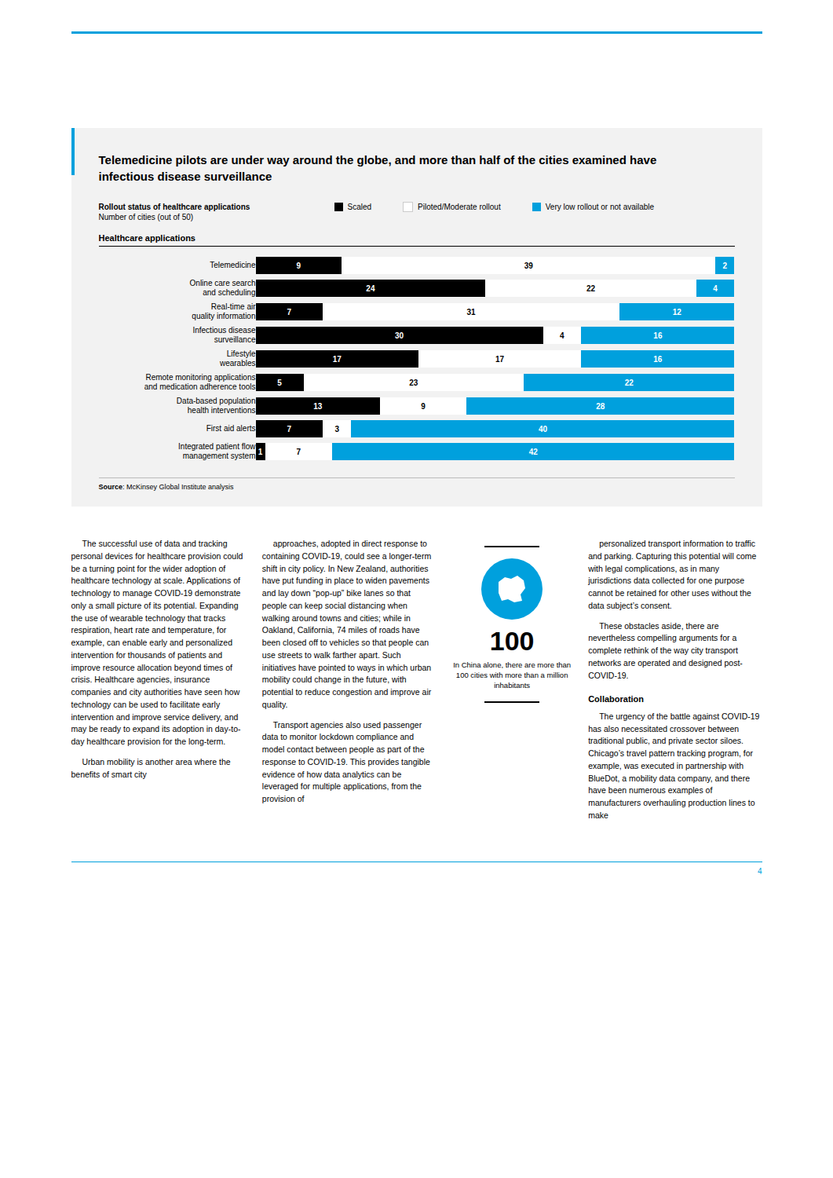Telemedicine pilots are under way around the globe, and more than half of the cities examined have infectious disease surveillance
Rollout status of healthcare applicationsNumber of cities (out of 50)
Scaled
Piloted/Moderate rollout
Very low rollout or not available
Healthcare applications
| Telemedicine | 9 39 2 |
| Online care search and scheduling | 24 22 4 |
| Real-time air quality information | 7 31 12 |
| Infectious disease surveillance | 30 4 16 |
| Lifestyle wearables | 17 17 16 |
| Remote monitoring applications and medication adherence tools | 5 23 22 |
| Data-based population health interventions | 13 9 28 |
| First aid alerts | 7 3 40 |
| Integrated patient flow management system | 1 7 42 |
Source: McKinsey Global Institute analysis
The successful use of data and tracking personal devices for healthcare provision could be a turning point for the wider adoption of healthcare technology at scale. Applications of technology to manage COVID-19 demonstrate only a small picture of its potential. Expanding the use of wearable technology that tracks respiration, heart rate and temperature, for example, can enable early and personalized intervention for thousands of patients and improve resource allocation beyond times of crisis. Healthcare agencies, insurance companies and city authorities have seen how technology can be used to facilitate early intervention and improve service delivery, and may be ready to expand its adoption in day-to-day healthcare provision for the long-term.
Urban mobility is another area where the benefits of smart city
approaches, adopted in direct response to containing COVID-19, could see a longer-term shift in city policy. In New Zealand, authorities have put funding in place to widen pavements and lay down “pop-up” bike lanes so that people can keep social distancing when walking around towns and cities; while in Oakland, California, 74 miles of roads have been closed off to vehicles so that people can use streets to walk farther apart. Such initiatives have pointed to ways in which urban mobility could change in the future, with potential to reduce congestion and improve air quality.
Transport agencies also used passenger data to monitor lockdown compliance and model contact between people as part of the response to COVID-19. This provides tangible evidence of how data analytics can be leveraged for multiple applications, from the provision of
100
In China alone, there are more than 100 cities with more than a million inhabitants
personalized transport information to traffic and parking. Capturing this potential will come with legal complications, as in many jurisdictions data collected for one purpose cannot be retained for other uses without the data subject’s consent.
These obstacles aside, there are nevertheless compelling arguments for a complete rethink of the way city transport networks are operated and designed post-COVID-19.
Collaboration
The urgency of the battle against COVID-19 has also necessitated crossover between traditional public, and private sector siloes. Chicago’s travel pattern tracking program, for example, was executed in partnership with BlueDot, a mobility data company, and there have been numerous examples of manufacturers overhauling production lines to make
4